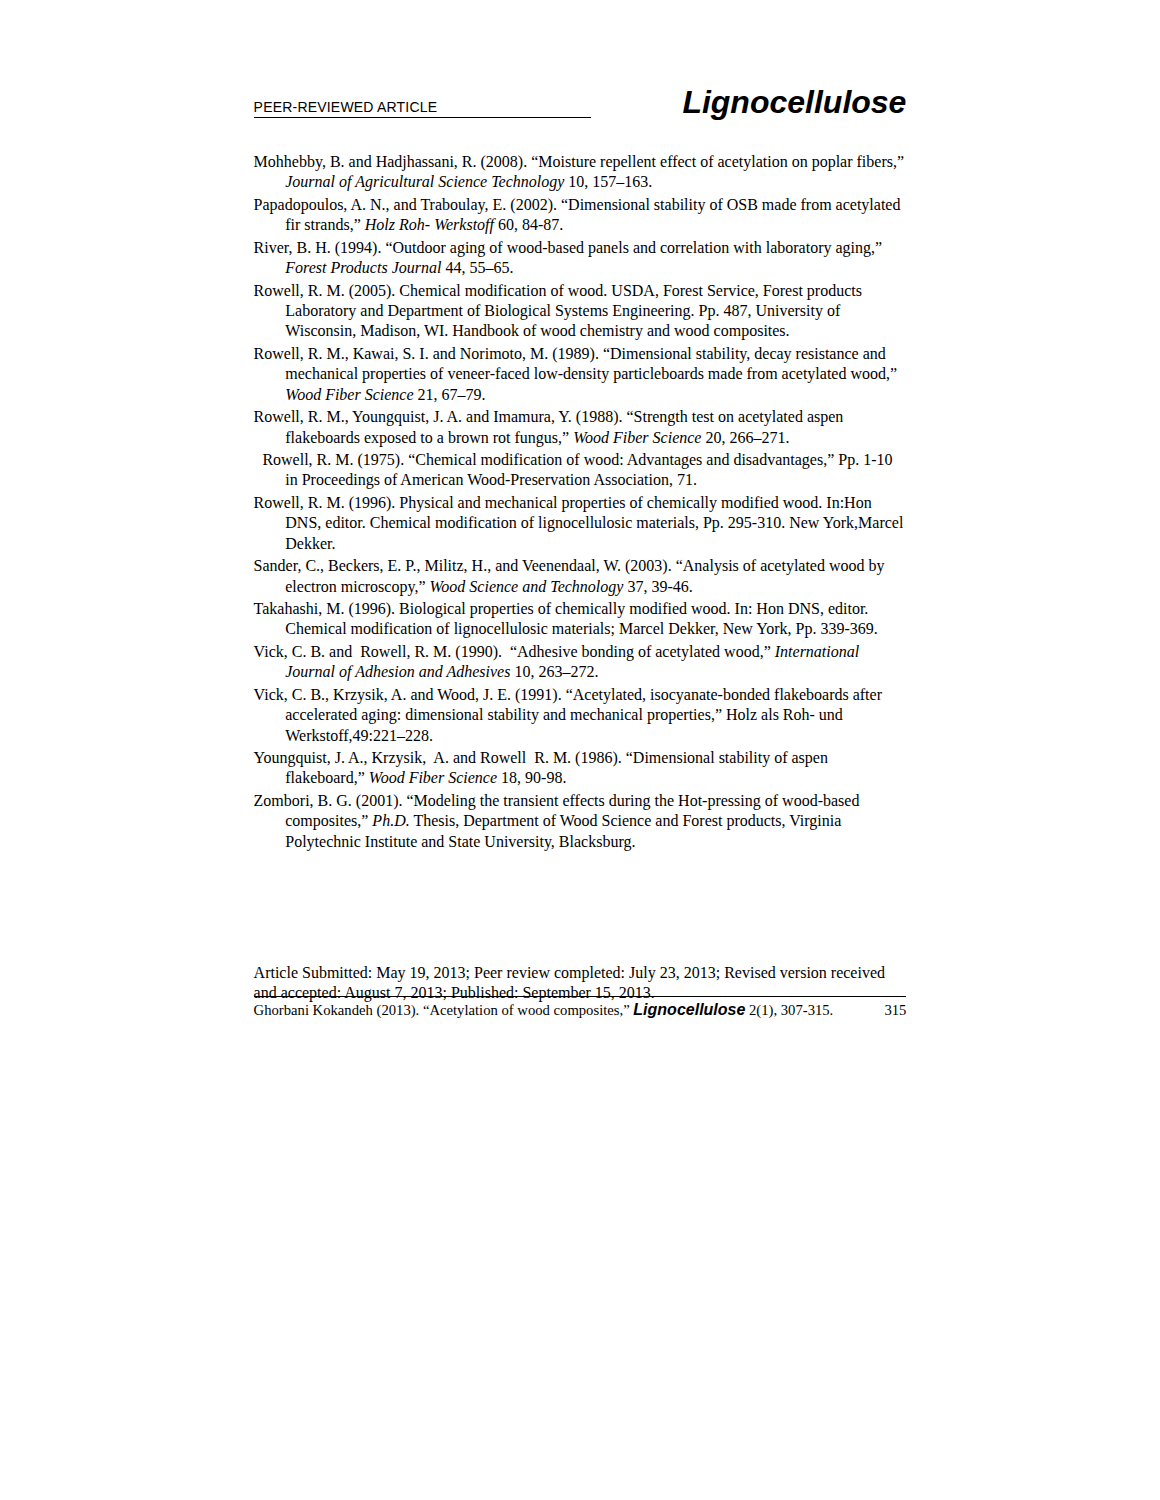PEER-REVIEWED ARTICLE
Lignocellulose
Mohhebby, B. and Hadjhassani, R. (2008). “Moisture repellent effect of acetylation on poplar fibers,” Journal of Agricultural Science Technology 10, 157–163.
Papadopoulos, A. N., and Traboulay, E. (2002). “Dimensional stability of OSB made from acetylated fir strands,” Holz Roh- Werkstoff 60, 84-87.
River, B. H. (1994). “Outdoor aging of wood-based panels and correlation with laboratory aging,” Forest Products Journal 44, 55–65.
Rowell, R. M. (2005). Chemical modification of wood. USDA, Forest Service, Forest products Laboratory and Department of Biological Systems Engineering. Pp. 487, University of Wisconsin, Madison, WI. Handbook of wood chemistry and wood composites.
Rowell, R. M., Kawai, S. I. and Norimoto, M. (1989). “Dimensional stability, decay resistance and mechanical properties of veneer-faced low-density particleboards made from acetylated wood,” Wood Fiber Science 21, 67–79.
Rowell, R. M., Youngquist, J. A. and Imamura, Y. (1988). “Strength test on acetylated aspen flakeboards exposed to a brown rot fungus,” Wood Fiber Science 20, 266–271.
Rowell, R. M. (1975). “Chemical modification of wood: Advantages and disadvantages,” Pp. 1-10 in Proceedings of American Wood-Preservation Association, 71.
Rowell, R. M. (1996). Physical and mechanical properties of chemically modified wood. In:Hon DNS, editor. Chemical modification of lignocellulosic materials, Pp. 295-310. New York,Marcel Dekker.
Sander, C., Beckers, E. P., Militz, H., and Veenendaal, W. (2003). “Analysis of acetylated wood by electron microscopy,” Wood Science and Technology 37, 39-46.
Takahashi, M. (1996). Biological properties of chemically modified wood. In: Hon DNS, editor. Chemical modification of lignocellulosic materials; Marcel Dekker, New York, Pp. 339-369.
Vick, C. B. and Rowell, R. M. (1990). “Adhesive bonding of acetylated wood,” International Journal of Adhesion and Adhesives 10, 263–272.
Vick, C. B., Krzysik, A. and Wood, J. E. (1991). “Acetylated, isocyanate-bonded flakeboards after accelerated aging: dimensional stability and mechanical properties,” Holz als Roh- und Werkstoff,49:221–228.
Youngquist, J. A., Krzysik, A. and Rowell R. M. (1986). “Dimensional stability of aspen flakeboard,” Wood Fiber Science 18, 90-98.
Zombori, B. G. (2001). “Modeling the transient effects during the Hot-pressing of wood-based composites,” Ph.D. Thesis, Department of Wood Science and Forest products, Virginia Polytechnic Institute and State University, Blacksburg.
Article Submitted: May 19, 2013; Peer review completed: July 23, 2013; Revised version received and accepted: August 7, 2013; Published: September 15, 2013.
Ghorbani Kokandeh (2013). “Acetylation of wood composites,” Lignocellulose 2(1), 307-315.
315